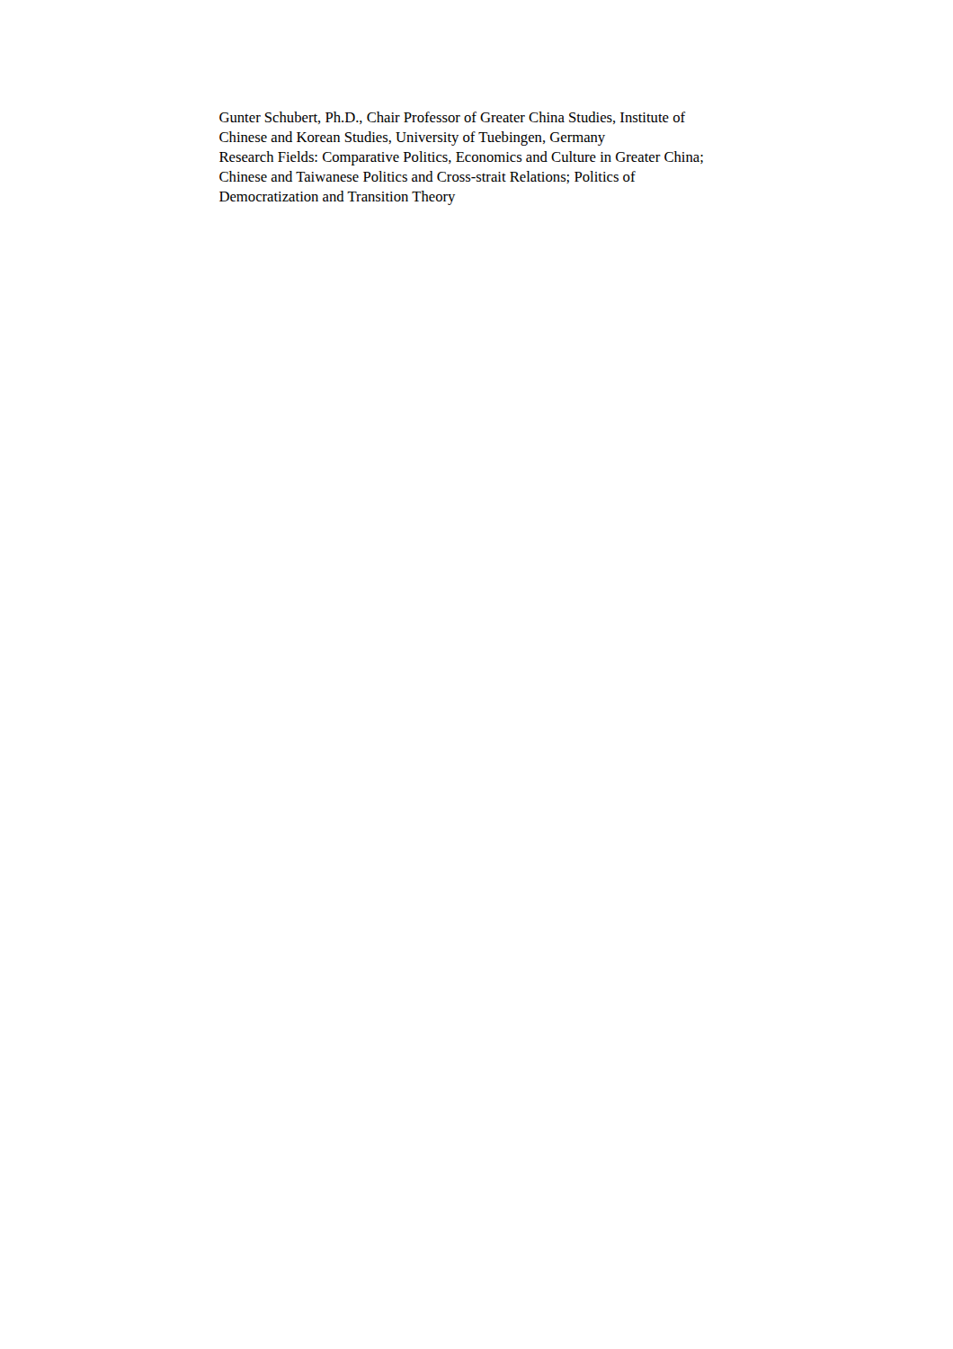Gunter Schubert, Ph.D., Chair Professor of Greater China Studies, Institute of Chinese and Korean Studies, University of Tuebingen, Germany
Research Fields: Comparative Politics, Economics and Culture in Greater China; Chinese and Taiwanese Politics and Cross-strait Relations; Politics of Democratization and Transition Theory